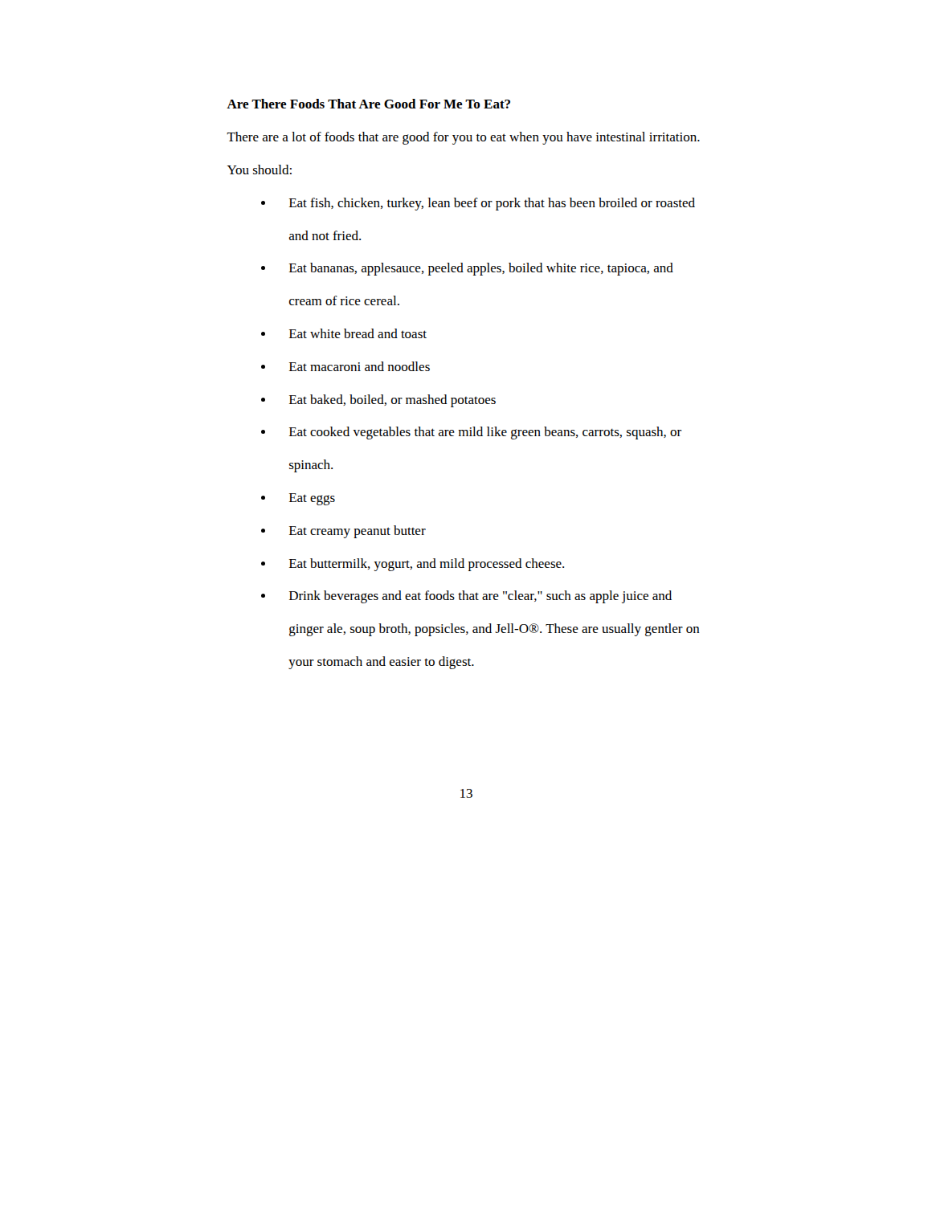Are There Foods That Are Good For Me To Eat?
There are a lot of foods that are good for you to eat when you have intestinal irritation. You should:
Eat fish, chicken, turkey, lean beef or pork that has been broiled or roasted and not fried.
Eat bananas, applesauce, peeled apples, boiled white rice, tapioca, and cream of rice cereal.
Eat white bread and toast
Eat macaroni and noodles
Eat baked, boiled, or mashed potatoes
Eat cooked vegetables that are mild like green beans, carrots, squash, or spinach.
Eat eggs
Eat creamy peanut butter
Eat buttermilk, yogurt, and mild processed cheese.
Drink beverages and eat foods that are "clear," such as apple juice and ginger ale, soup broth, popsicles, and Jell-O®. These are usually gentler on your stomach and easier to digest.
13